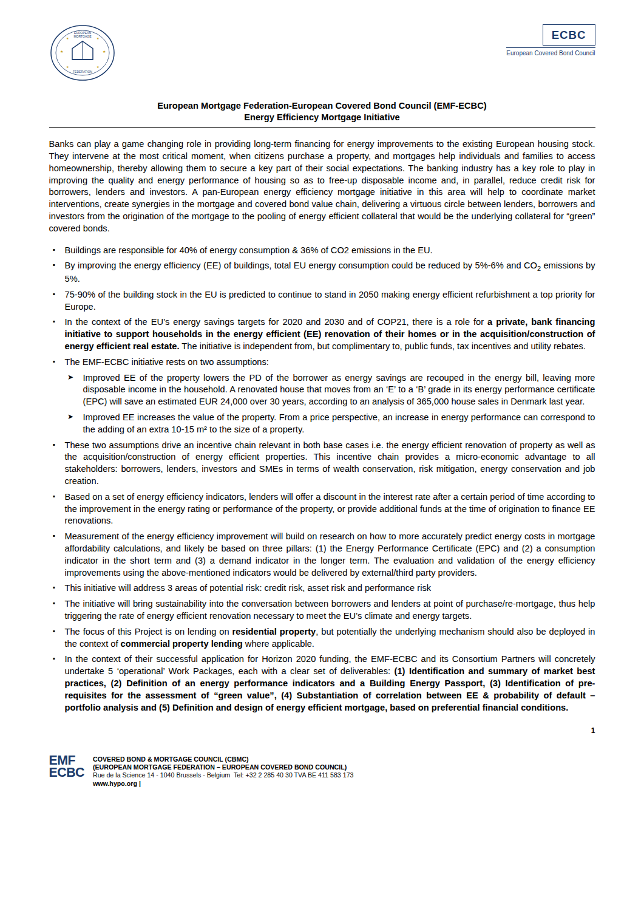EUROPEAN MORTGAGE FEDERATION ★ ★ ★ ★ ★ ★
ECBC
European Covered Bond Council
European Mortgage Federation-European Covered Bond Council (EMF-ECBC)
Energy Efficiency Mortgage Initiative
Banks can play a game changing role in providing long-term financing for energy improvements to the existing European housing stock. They intervene at the most critical moment, when citizens purchase a property, and mortgages help individuals and families to access homeownership, thereby allowing them to secure a key part of their social expectations. The banking industry has a key role to play in improving the quality and energy performance of housing so as to free-up disposable income and, in parallel, reduce credit risk for borrowers, lenders and investors. A pan-European energy efficiency mortgage initiative in this area will help to coordinate market interventions, create synergies in the mortgage and covered bond value chain, delivering a virtuous circle between lenders, borrowers and investors from the origination of the mortgage to the pooling of energy efficient collateral that would be the underlying collateral for “green” covered bonds.
Buildings are responsible for 40% of energy consumption & 36% of CO2 emissions in the EU.
By improving the energy efficiency (EE) of buildings, total EU energy consumption could be reduced by 5%-6% and CO2 emissions by 5%.
75-90% of the building stock in the EU is predicted to continue to stand in 2050 making energy efficient refurbishment a top priority for Europe.
In the context of the EU’s energy savings targets for 2020 and 2030 and of COP21, there is a role for a private, bank financing initiative to support households in the energy efficient (EE) renovation of their homes or in the acquisition/construction of energy efficient real estate. The initiative is independent from, but complimentary to, public funds, tax incentives and utility rebates.
The EMF-ECBC initiative rests on two assumptions:
Improved EE of the property lowers the PD of the borrower as energy savings are recouped in the energy bill, leaving more disposable income in the household. A renovated house that moves from an ‘E’ to a ‘B’ grade in its energy performance certificate (EPC) will save an estimated EUR 24,000 over 30 years, according to an analysis of 365,000 house sales in Denmark last year.
Improved EE increases the value of the property. From a price perspective, an increase in energy performance can correspond to the adding of an extra 10-15 m² to the size of a property.
These two assumptions drive an incentive chain relevant in both base cases i.e. the energy efficient renovation of property as well as the acquisition/construction of energy efficient properties. This incentive chain provides a micro-economic advantage to all stakeholders: borrowers, lenders, investors and SMEs in terms of wealth conservation, risk mitigation, energy conservation and job creation.
Based on a set of energy efficiency indicators, lenders will offer a discount in the interest rate after a certain period of time according to the improvement in the energy rating or performance of the property, or provide additional funds at the time of origination to finance EE renovations.
Measurement of the energy efficiency improvement will build on research on how to more accurately predict energy costs in mortgage affordability calculations, and likely be based on three pillars: (1) the Energy Performance Certificate (EPC) and (2) a consumption indicator in the short term and (3) a demand indicator in the longer term. The evaluation and validation of the energy efficiency improvements using the above-mentioned indicators would be delivered by external/third party providers.
This initiative will address 3 areas of potential risk: credit risk, asset risk and performance risk
The initiative will bring sustainability into the conversation between borrowers and lenders at point of purchase/re-mortgage, thus help triggering the rate of energy efficient renovation necessary to meet the EU’s climate and energy targets.
The focus of this Project is on lending on residential property, but potentially the underlying mechanism should also be deployed in the context of commercial property lending where applicable.
In the context of their successful application for Horizon 2020 funding, the EMF-ECBC and its Consortium Partners will concretely undertake 5 ‘operational’ Work Packages, each with a clear set of deliverables: (1) Identification and summary of market best practices, (2) Definition of an energy performance indicators and a Building Energy Passport, (3) Identification of pre-requisites for the assessment of “green value”, (4) Substantiation of correlation between EE & probability of default – portfolio analysis and (5) Definition and design of energy efficient mortgage, based on preferential financial conditions.
1
EMF
ECBC
COVERED BOND & MORTGAGE COUNCIL (CBMC)
(EUROPEAN MORTGAGE FEDERATION – EUROPEAN COVERED BOND COUNCIL)
Rue de la Science 14 - 1040 Brussels - Belgium Tel: +32 2 285 40 30 TVA BE 411 583 173
www.hypo.org |